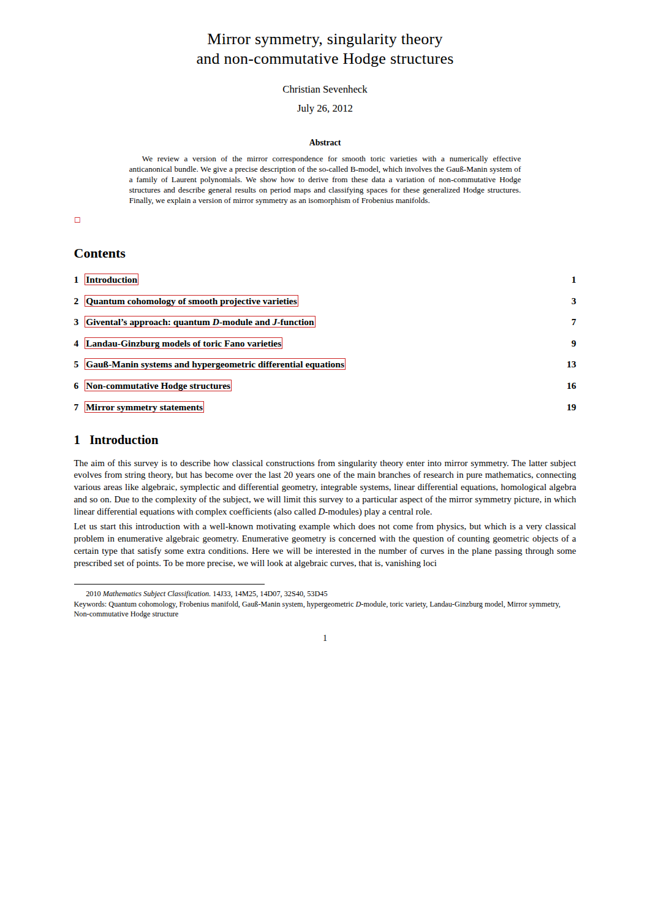Mirror symmetry, singularity theory
and non-commutative Hodge structures
Christian Sevenheck
July 26, 2012
Abstract
We review a version of the mirror correspondence for smooth toric varieties with a numerically effective anticanonical bundle. We give a precise description of the so-called B-model, which involves the Gauß-Manin system of a family of Laurent polynomials. We show how to derive from these data a variation of non-commutative Hodge structures and describe general results on period maps and classifying spaces for these generalized Hodge structures. Finally, we explain a version of mirror symmetry as an isomorphism of Frobenius manifolds.
☐
Contents
1 Introduction 1
2 Quantum cohomology of smooth projective varieties 3
3 Givental’s approach: quantum D-module and J-function 7
4 Landau-Ginzburg models of toric Fano varieties 9
5 Gauß-Manin systems and hypergeometric differential equations 13
6 Non-commutative Hodge structures 16
7 Mirror symmetry statements 19
1 Introduction
The aim of this survey is to describe how classical constructions from singularity theory enter into mirror symmetry. The latter subject evolves from string theory, but has become over the last 20 years one of the main branches of research in pure mathematics, connecting various areas like algebraic, symplectic and differential geometry, integrable systems, linear differential equations, homological algebra and so on. Due to the complexity of the subject, we will limit this survey to a particular aspect of the mirror symmetry picture, in which linear differential equations with complex coefficients (also called D-modules) play a central role.
Let us start this introduction with a well-known motivating example which does not come from physics, but which is a very classical problem in enumerative algebraic geometry. Enumerative geometry is concerned with the question of counting geometric objects of a certain type that satisfy some extra conditions. Here we will be interested in the number of curves in the plane passing through some prescribed set of points. To be more precise, we will look at algebraic curves, that is, vanishing loci
2010 Mathematics Subject Classification. 14J33, 14M25, 14D07, 32S40, 53D45
Keywords: Quantum cohomology, Frobenius manifold, Gauß-Manin system, hypergeometric D-module, toric variety, Landau-Ginzburg model, Mirror symmetry, Non-commutative Hodge structure
1